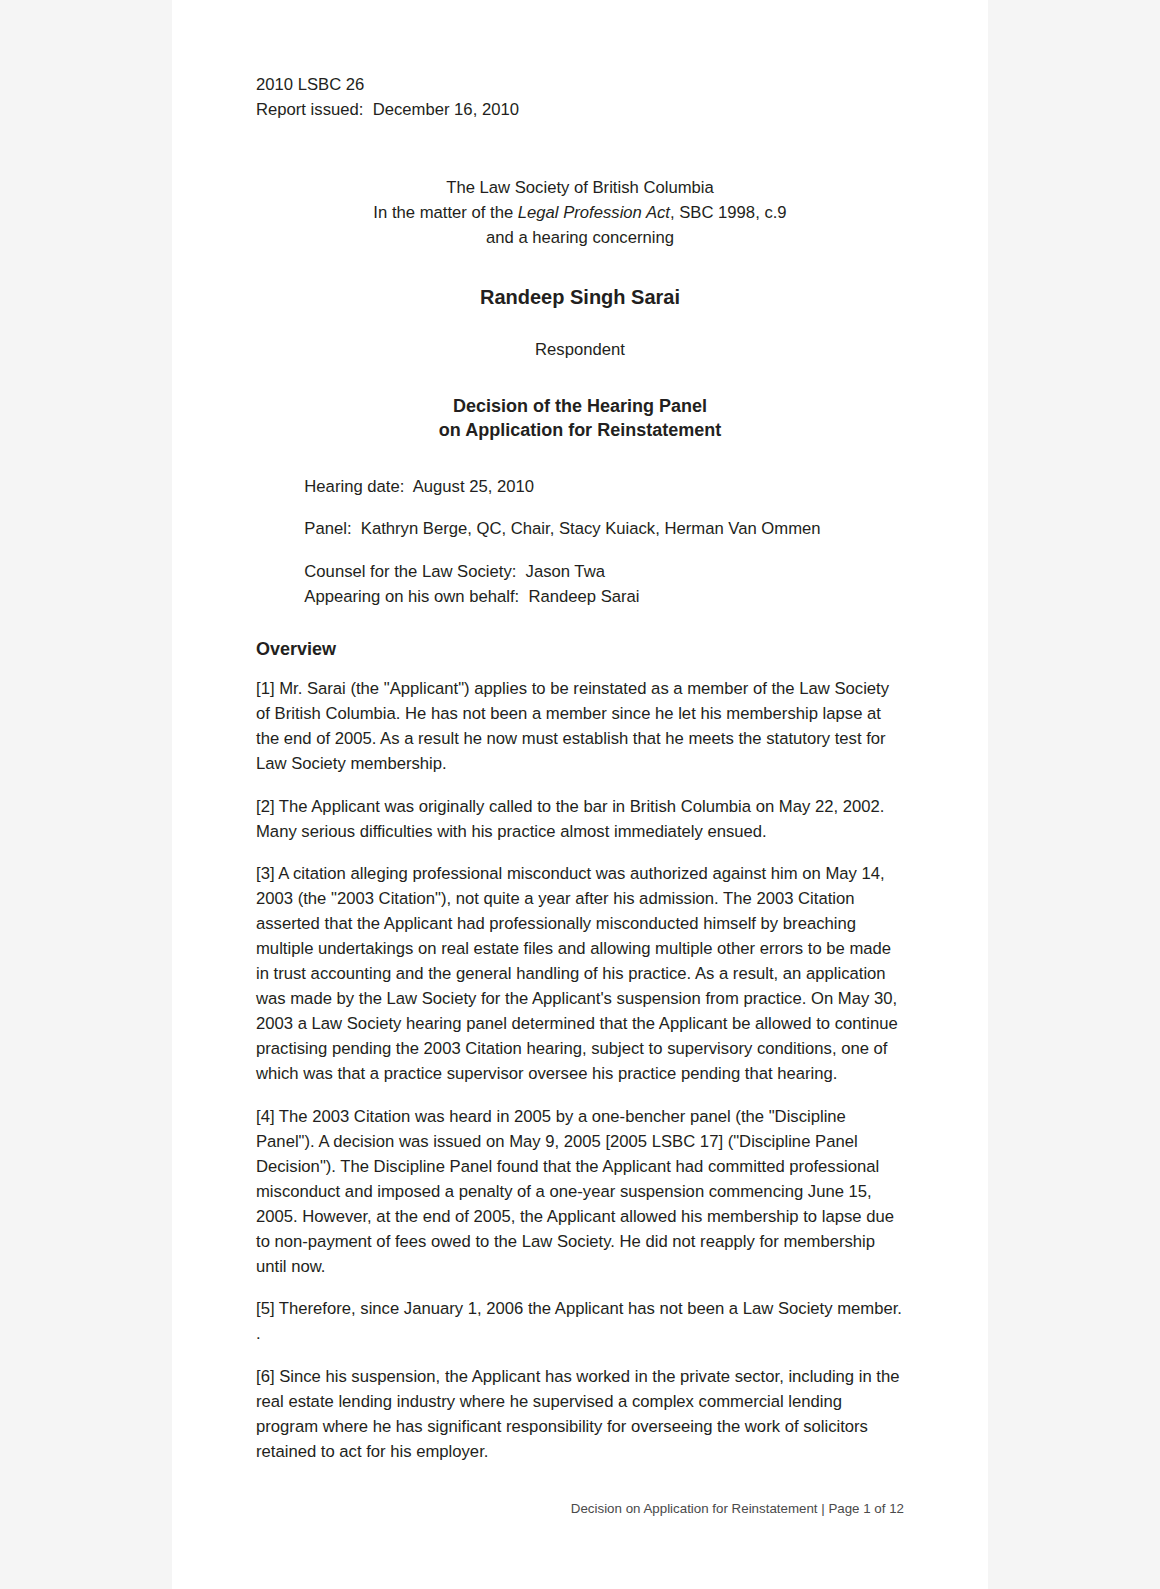2010 LSBC 26
Report issued: December 16, 2010
The Law Society of British Columbia
In the matter of the Legal Profession Act, SBC 1998, c.9
and a hearing concerning
Randeep Singh Sarai
Respondent
Decision of the Hearing Panel
on Application for Reinstatement
Hearing date: August 25, 2010
Panel: Kathryn Berge, QC, Chair, Stacy Kuiack, Herman Van Ommen
Counsel for the Law Society: Jason Twa
Appearing on his own behalf: Randeep Sarai
Overview
[1] Mr. Sarai (the "Applicant") applies to be reinstated as a member of the Law Society of British Columbia. He has not been a member since he let his membership lapse at the end of 2005. As a result he now must establish that he meets the statutory test for Law Society membership.
[2] The Applicant was originally called to the bar in British Columbia on May 22, 2002. Many serious difficulties with his practice almost immediately ensued.
[3] A citation alleging professional misconduct was authorized against him on May 14, 2003 (the "2003 Citation"), not quite a year after his admission. The 2003 Citation asserted that the Applicant had professionally misconducted himself by breaching multiple undertakings on real estate files and allowing multiple other errors to be made in trust accounting and the general handling of his practice. As a result, an application was made by the Law Society for the Applicant's suspension from practice. On May 30, 2003 a Law Society hearing panel determined that the Applicant be allowed to continue practising pending the 2003 Citation hearing, subject to supervisory conditions, one of which was that a practice supervisor oversee his practice pending that hearing.
[4] The 2003 Citation was heard in 2005 by a one-bencher panel (the "Discipline Panel"). A decision was issued on May 9, 2005 [2005 LSBC 17] ("Discipline Panel Decision"). The Discipline Panel found that the Applicant had committed professional misconduct and imposed a penalty of a one-year suspension commencing June 15, 2005. However, at the end of 2005, the Applicant allowed his membership to lapse due to non-payment of fees owed to the Law Society. He did not reapply for membership until now.
[5] Therefore, since January 1, 2006 the Applicant has not been a Law Society member. .
[6] Since his suspension, the Applicant has worked in the private sector, including in the real estate lending industry where he supervised a complex commercial lending program where he has significant responsibility for overseeing the work of solicitors retained to act for his employer.
Decision on Application for Reinstatement | Page 1 of 12